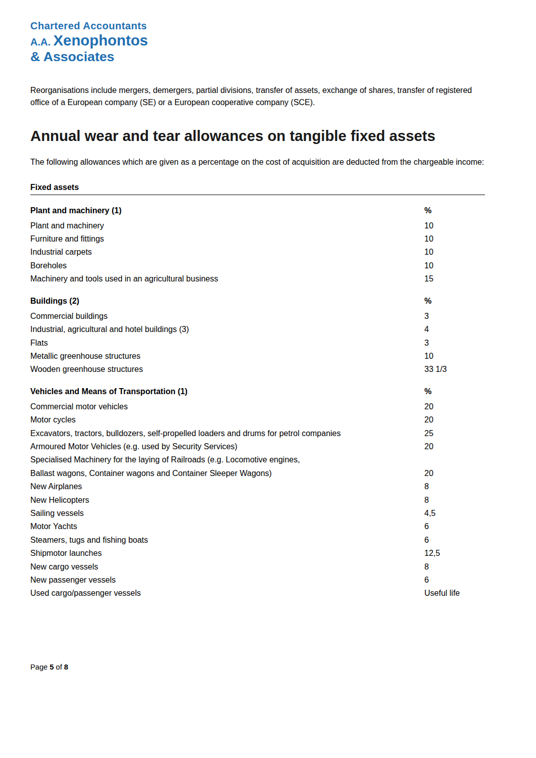Chartered Accountants
A.A. Xenophontos
& Associates
Reorganisations include mergers, demergers, partial divisions, transfer of assets, exchange of shares, transfer of registered office of a European company (SE) or a European cooperative company (SCE).
Annual wear and tear allowances on tangible fixed assets
The following allowances which are given as a percentage on the cost of acquisition are deducted from the chargeable income:
Fixed assets
| Plant and machinery (1) | % |
| Plant and machinery | 10 |
| Furniture and fittings | 10 |
| Industrial carpets | 10 |
| Boreholes | 10 |
| Machinery and tools used in an agricultural business | 15 |
| Buildings (2) | % |
| Commercial buildings | 3 |
| Industrial, agricultural and hotel buildings (3) | 4 |
| Flats | 3 |
| Metallic greenhouse structures | 10 |
| Wooden greenhouse structures | 33 1/3 |
| Vehicles and Means of Transportation (1) | % |
| Commercial motor vehicles | 20 |
| Motor cycles | 20 |
| Excavators, tractors, bulldozers, self-propelled loaders and drums for petrol companies | 25 |
| Armoured Motor Vehicles (e.g. used by Security Services) | 20 |
| Specialised Machinery for the laying of Railroads (e.g. Locomotive engines, | |
| Ballast wagons, Container wagons and Container Sleeper Wagons) | 20 |
| New Airplanes | 8 |
| New Helicopters | 8 |
| Sailing vessels | 4,5 |
| Motor Yachts | 6 |
| Steamers, tugs and fishing boats | 6 |
| Shipmotor launches | 12,5 |
| New cargo vessels | 8 |
| New passenger vessels | 6 |
| Used cargo/passenger vessels | Useful life |
Page 5 of 8